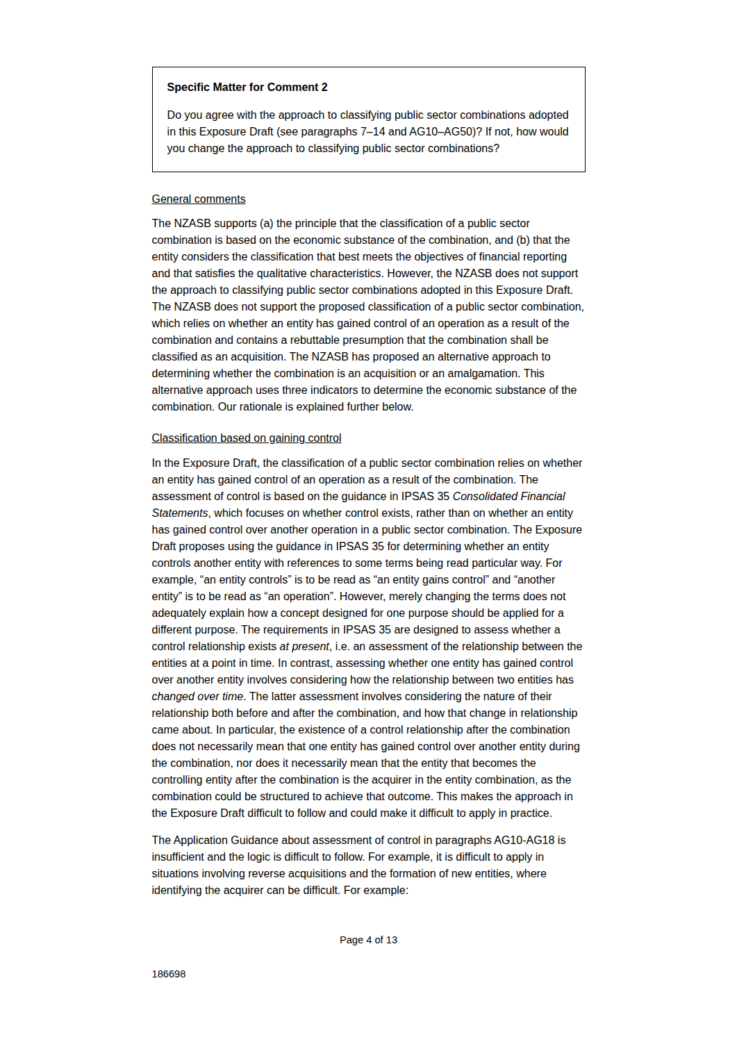Specific Matter for Comment 2
Do you agree with the approach to classifying public sector combinations adopted in this Exposure Draft (see paragraphs 7–14 and AG10–AG50)? If not, how would you change the approach to classifying public sector combinations?
General comments
The NZASB supports (a) the principle that the classification of a public sector combination is based on the economic substance of the combination, and (b) that the entity considers the classification that best meets the objectives of financial reporting and that satisfies the qualitative characteristics. However, the NZASB does not support the approach to classifying public sector combinations adopted in this Exposure Draft. The NZASB does not support the proposed classification of a public sector combination, which relies on whether an entity has gained control of an operation as a result of the combination and contains a rebuttable presumption that the combination shall be classified as an acquisition. The NZASB has proposed an alternative approach to determining whether the combination is an acquisition or an amalgamation. This alternative approach uses three indicators to determine the economic substance of the combination. Our rationale is explained further below.
Classification based on gaining control
In the Exposure Draft, the classification of a public sector combination relies on whether an entity has gained control of an operation as a result of the combination. The assessment of control is based on the guidance in IPSAS 35 Consolidated Financial Statements, which focuses on whether control exists, rather than on whether an entity has gained control over another operation in a public sector combination. The Exposure Draft proposes using the guidance in IPSAS 35 for determining whether an entity controls another entity with references to some terms being read particular way. For example, “an entity controls” is to be read as “an entity gains control” and “another entity” is to be read as “an operation”. However, merely changing the terms does not adequately explain how a concept designed for one purpose should be applied for a different purpose. The requirements in IPSAS 35 are designed to assess whether a control relationship exists at present, i.e. an assessment of the relationship between the entities at a point in time. In contrast, assessing whether one entity has gained control over another entity involves considering how the relationship between two entities has changed over time. The latter assessment involves considering the nature of their relationship both before and after the combination, and how that change in relationship came about. In particular, the existence of a control relationship after the combination does not necessarily mean that one entity has gained control over another entity during the combination, nor does it necessarily mean that the entity that becomes the controlling entity after the combination is the acquirer in the entity combination, as the combination could be structured to achieve that outcome. This makes the approach in the Exposure Draft difficult to follow and could make it difficult to apply in practice.
The Application Guidance about assessment of control in paragraphs AG10-AG18 is insufficient and the logic is difficult to follow. For example, it is difficult to apply in situations involving reverse acquisitions and the formation of new entities, where identifying the acquirer can be difficult. For example:
Page 4 of 13
186698